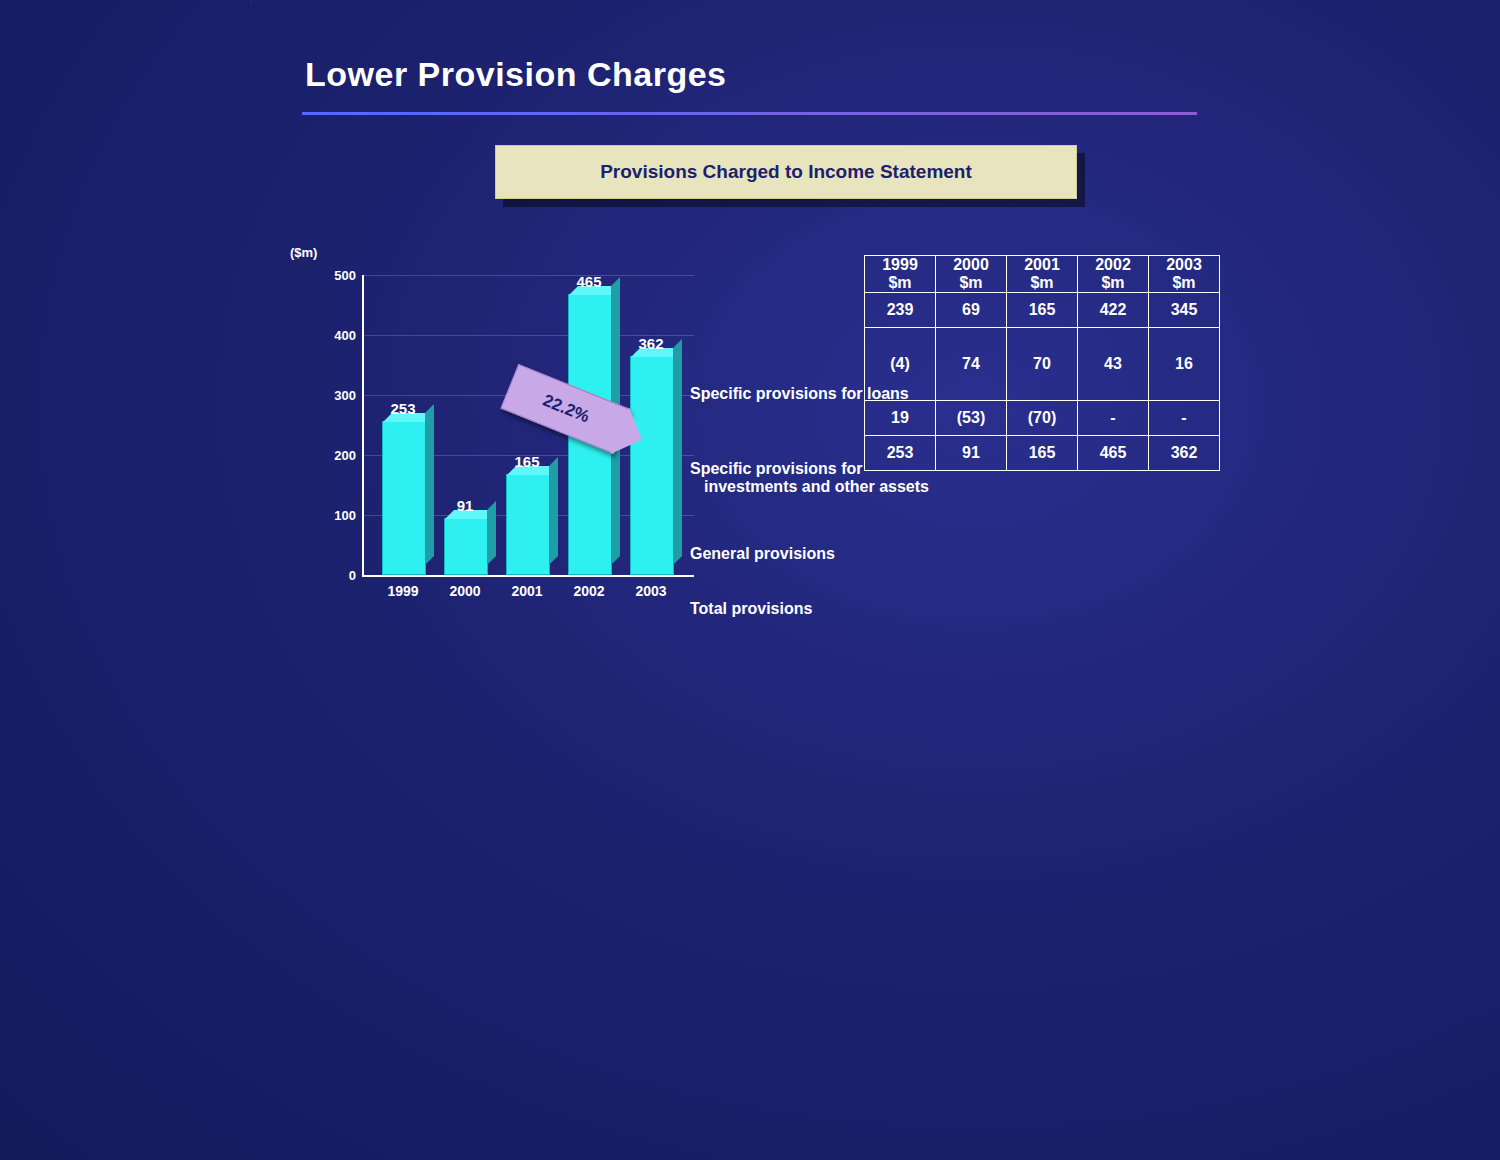Lower Provision Charges
Provisions Charged to Income Statement
($m)
500 400 300 200 100 0
253
1999
91
2000
165
2001
465
2002
362
2003
22.2%
Specific provisions for loans
Specific provisions for
investments and other assets
General provisions
Total provisions
| 1999 $m | 2000 $m | 2001 $m | 2002 $m | 2003 $m |
| --- | --- | --- | --- | --- |
| 239 | 69 | 165 | 422 | 345 |
| (4) | 74 | 70 | 43 | 16 |
| 19 | (53) | (70) | - | - |
| 253 | 91 | 165 | 465 | 362 |